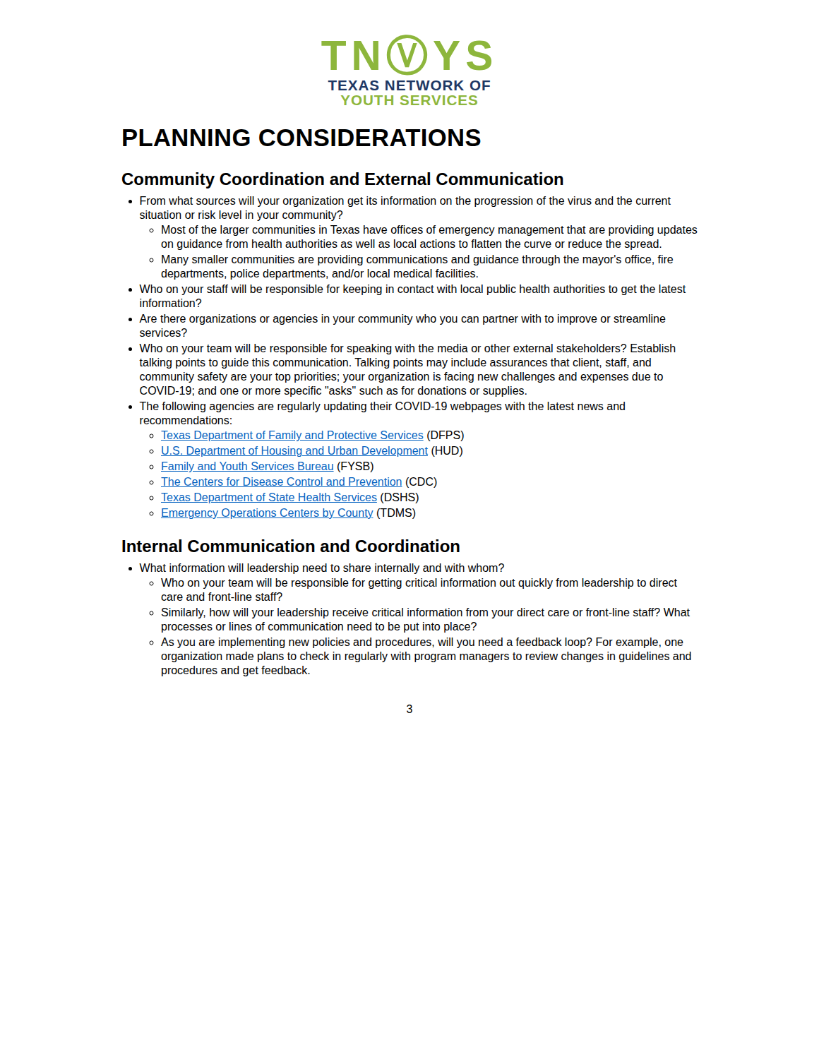TNⓋYS
TEXAS NETWORK OF
YOUTH SERVICES
PLANNING CONSIDERATIONS
Community Coordination and External Communication
From what sources will your organization get its information on the progression of the virus and the current situation or risk level in your community?
Most of the larger communities in Texas have offices of emergency management that are providing updates on guidance from health authorities as well as local actions to flatten the curve or reduce the spread.
Many smaller communities are providing communications and guidance through the mayor's office, fire departments, police departments, and/or local medical facilities.
Who on your staff will be responsible for keeping in contact with local public health authorities to get the latest information?
Are there organizations or agencies in your community who you can partner with to improve or streamline services?
Who on your team will be responsible for speaking with the media or other external stakeholders? Establish talking points to guide this communication. Talking points may include assurances that client, staff, and community safety are your top priorities; your organization is facing new challenges and expenses due to COVID-19; and one or more specific "asks" such as for donations or supplies.
The following agencies are regularly updating their COVID-19 webpages with the latest news and recommendations:
Texas Department of Family and Protective Services (DFPS)
U.S. Department of Housing and Urban Development (HUD)
Family and Youth Services Bureau (FYSB)
The Centers for Disease Control and Prevention (CDC)
Texas Department of State Health Services (DSHS)
Emergency Operations Centers by County (TDMS)
Internal Communication and Coordination
What information will leadership need to share internally and with whom?
Who on your team will be responsible for getting critical information out quickly from leadership to direct care and front-line staff?
Similarly, how will your leadership receive critical information from your direct care or front-line staff? What processes or lines of communication need to be put into place?
As you are implementing new policies and procedures, will you need a feedback loop? For example, one organization made plans to check in regularly with program managers to review changes in guidelines and procedures and get feedback.
3